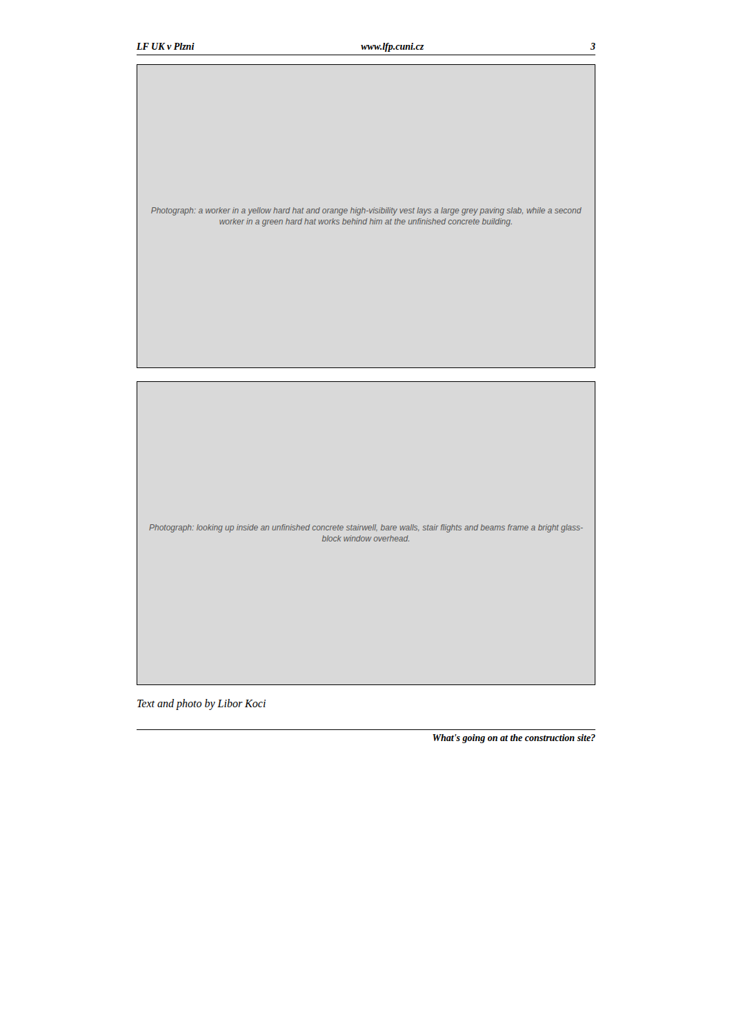LF UK v Plzni www.lfp.cuni.cz 3
Photograph: a worker in a yellow hard hat and orange high-visibility vest lays a large grey paving slab, while a second worker in a green hard hat works behind him at the unfinished concrete building.
Photograph: looking up inside an unfinished concrete stairwell, bare walls, stair flights and beams frame a bright glass-block window overhead.
Text and photo by Libor Koci
What's going on at the construction site?